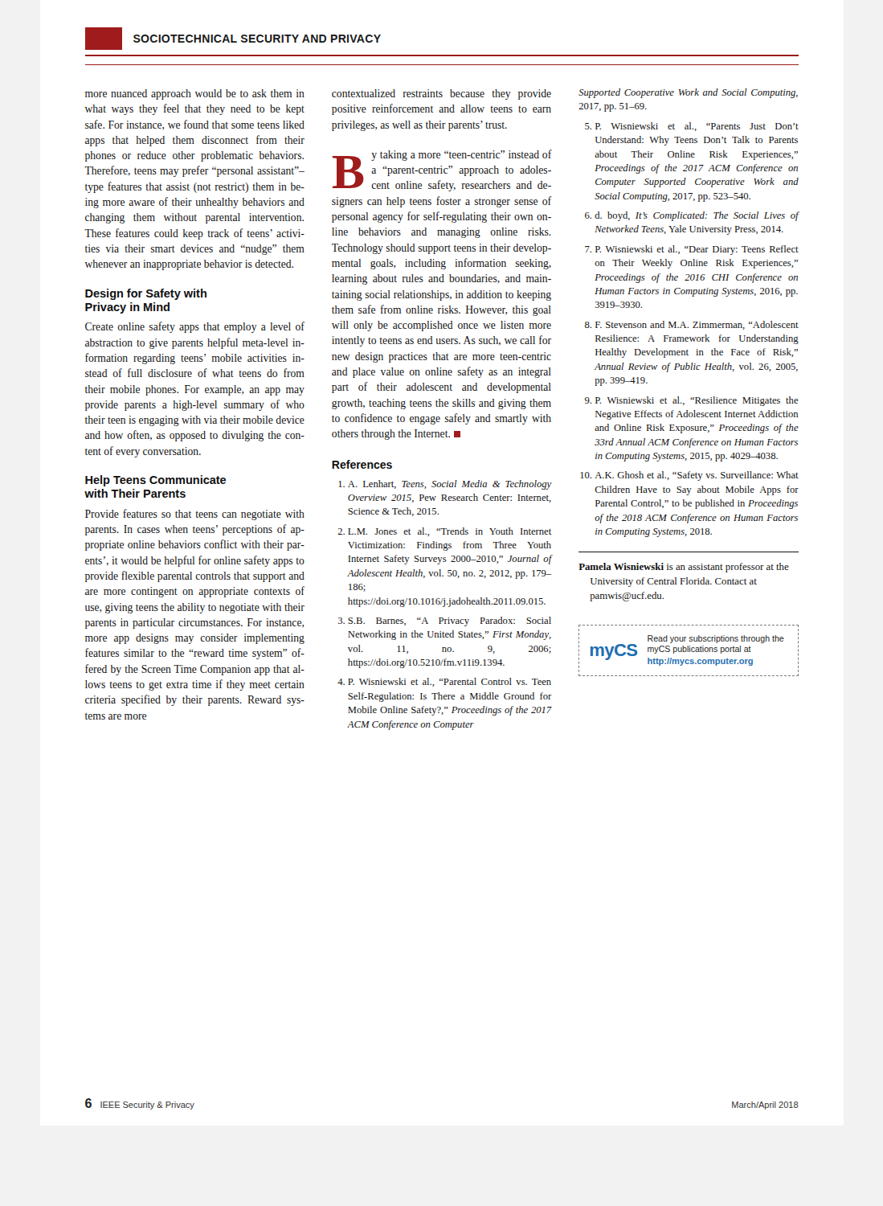Sociotechnical Security and Privacy
more nuanced approach would be to ask them in what ways they feel that they need to be kept safe. For instance, we found that some teens liked apps that helped them disconnect from their phones or reduce other problematic behaviors. Therefore, teens may prefer “personal assistant”–type features that assist (not restrict) them in being more aware of their unhealthy behaviors and changing them without parental intervention. These features could keep track of teens’ activities via their smart devices and “nudge” them whenever an inappropriate behavior is detected.
Design for Safety with
Privacy in Mind
Create online safety apps that employ a level of abstraction to give parents helpful meta-level information regarding teens’ mobile activities instead of full disclosure of what teens do from their mobile phones. For example, an app may provide parents a high-level summary of who their teen is engaging with via their mobile device and how often, as opposed to divulging the content of every conversation.
Help Teens Communicate
with Their Parents
Provide features so that teens can negotiate with parents. In cases when teens’ perceptions of appropriate online behaviors conflict with their parents’, it would be helpful for online safety apps to provide flexible parental controls that support and are more contingent on appropriate contexts of use, giving teens the ability to negotiate with their parents in particular circumstances. For instance, more app designs may consider implementing features similar to the “reward time system” offered by the Screen Time Companion app that allows teens to get extra time if they meet certain criteria specified by their parents. Reward systems are more
contextualized restraints because they provide positive reinforcement and allow teens to earn privileges, as well as their parents’ trust.
By taking a more “teen-centric” instead of a “parent-centric” approach to adolescent online safety, researchers and designers can help teens foster a stronger sense of personal agency for self-regulating their own online behaviors and managing online risks. Technology should support teens in their developmental goals, including information seeking, learning about rules and boundaries, and maintaining social relationships, in addition to keeping them safe from online risks. However, this goal will only be accomplished once we listen more intently to teens as end users. As such, we call for new design practices that are more teen-centric and place value on online safety as an integral part of their adolescent and developmental growth, teaching teens the skills and giving them to confidence to engage safely and smartly with others through the Internet.
References
A. Lenhart, Teens, Social Media & Technology Overview 2015, Pew Research Center: Internet, Science & Tech, 2015.
L.M. Jones et al., “Trends in Youth Internet Victimization: Findings from Three Youth Internet Safety Surveys 2000–2010,” Journal of Adolescent Health, vol. 50, no. 2, 2012, pp. 179–186; https://doi.org/10.1016/j.jadohealth.2011.09.015.
S.B. Barnes, “A Privacy Paradox: Social Networking in the United States,” First Monday, vol. 11, no. 9, 2006; https://doi.org/10.5210/fm.v11i9.1394.
P. Wisniewski et al., “Parental Control vs. Teen Self-Regulation: Is There a Middle Ground for Mobile Online Safety?,” Proceedings of the 2017 ACM Conference on Computer
Supported Cooperative Work and Social Computing, 2017, pp. 51–69.
P. Wisniewski et al., “Parents Just Don’t Understand: Why Teens Don’t Talk to Parents about Their Online Risk Experiences,” Proceedings of the 2017 ACM Conference on Computer Supported Cooperative Work and Social Computing, 2017, pp. 523–540.
d. boyd, It’s Complicated: The Social Lives of Networked Teens, Yale University Press, 2014.
P. Wisniewski et al., “Dear Diary: Teens Reflect on Their Weekly Online Risk Experiences,” Proceedings of the 2016 CHI Conference on Human Factors in Computing Systems, 2016, pp. 3919–3930.
F. Stevenson and M.A. Zimmerman, “Adolescent Resilience: A Framework for Understanding Healthy Development in the Face of Risk,” Annual Review of Public Health, vol. 26, 2005, pp. 399–419.
P. Wisniewski et al., “Resilience Mitigates the Negative Effects of Adolescent Internet Addiction and Online Risk Exposure,” Proceedings of the 33rd Annual ACM Conference on Human Factors in Computing Systems, 2015, pp. 4029–4038.
A.K. Ghosh et al., “Safety vs. Surveillance: What Children Have to Say about Mobile Apps for Parental Control,” to be published in Proceedings of the 2018 ACM Conference on Human Factors in Computing Systems, 2018.
Pamela Wisniewski is an assistant professor at the University of Central Florida. Contact at pamwis@ucf.edu.
my CS
Read your subscriptions through the myCS publications portal at http://mycs.computer.org
6 IEEE Security & Privacy
March/April 2018